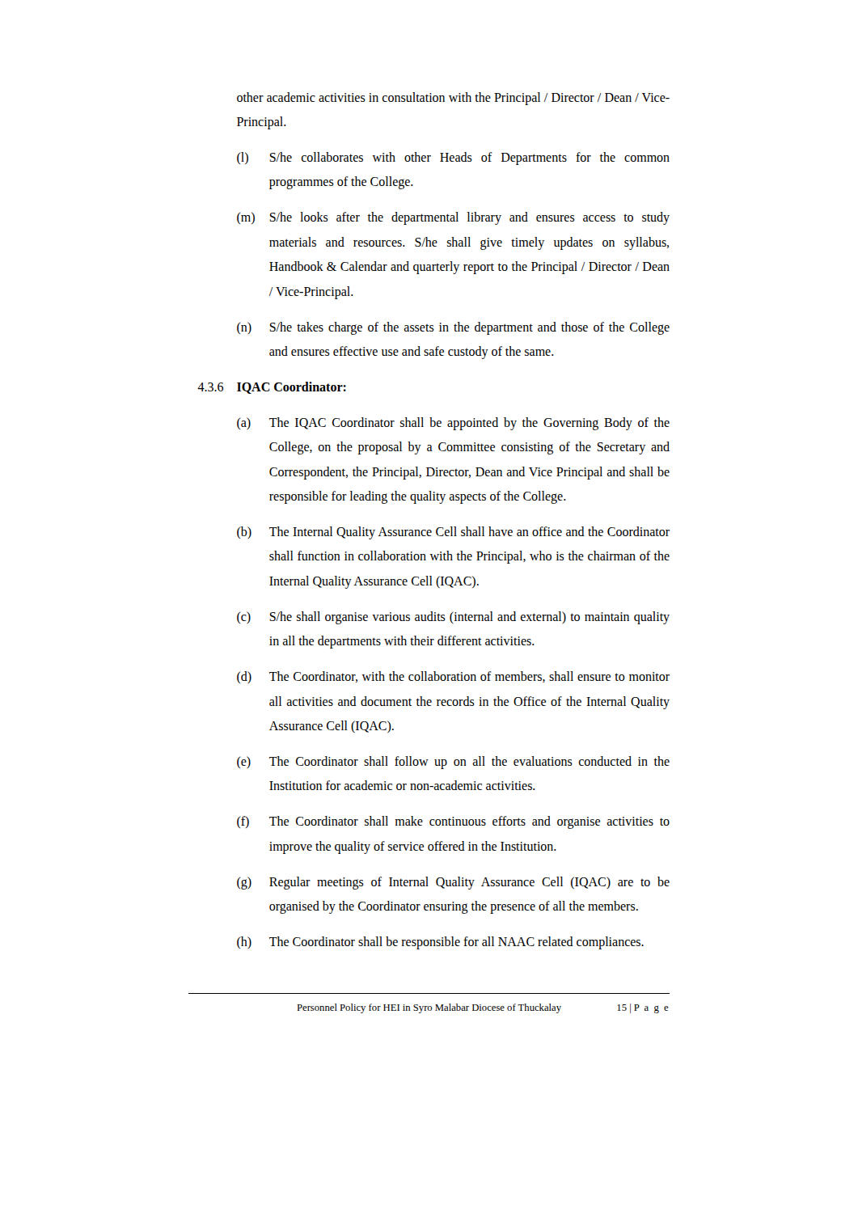other academic activities in consultation with the Principal / Director / Dean / Vice-Principal.
(l) S/he collaborates with other Heads of Departments for the common programmes of the College.
(m) S/he looks after the departmental library and ensures access to study materials and resources. S/he shall give timely updates on syllabus, Handbook & Calendar and quarterly report to the Principal / Director / Dean / Vice-Principal.
(n) S/he takes charge of the assets in the department and those of the College and ensures effective use and safe custody of the same.
4.3.6 IQAC Coordinator:
(a) The IQAC Coordinator shall be appointed by the Governing Body of the College, on the proposal by a Committee consisting of the Secretary and Correspondent, the Principal, Director, Dean and Vice Principal and shall be responsible for leading the quality aspects of the College.
(b) The Internal Quality Assurance Cell shall have an office and the Coordinator shall function in collaboration with the Principal, who is the chairman of the Internal Quality Assurance Cell (IQAC).
(c) S/he shall organise various audits (internal and external) to maintain quality in all the departments with their different activities.
(d) The Coordinator, with the collaboration of members, shall ensure to monitor all activities and document the records in the Office of the Internal Quality Assurance Cell (IQAC).
(e) The Coordinator shall follow up on all the evaluations conducted in the Institution for academic or non-academic activities.
(f) The Coordinator shall make continuous efforts and organise activities to improve the quality of service offered in the Institution.
(g) Regular meetings of Internal Quality Assurance Cell (IQAC) are to be organised by the Coordinator ensuring the presence of all the members.
(h) The Coordinator shall be responsible for all NAAC related compliances.
Personnel Policy for HEI in Syro Malabar Diocese of Thuckalay 15 | P a g e